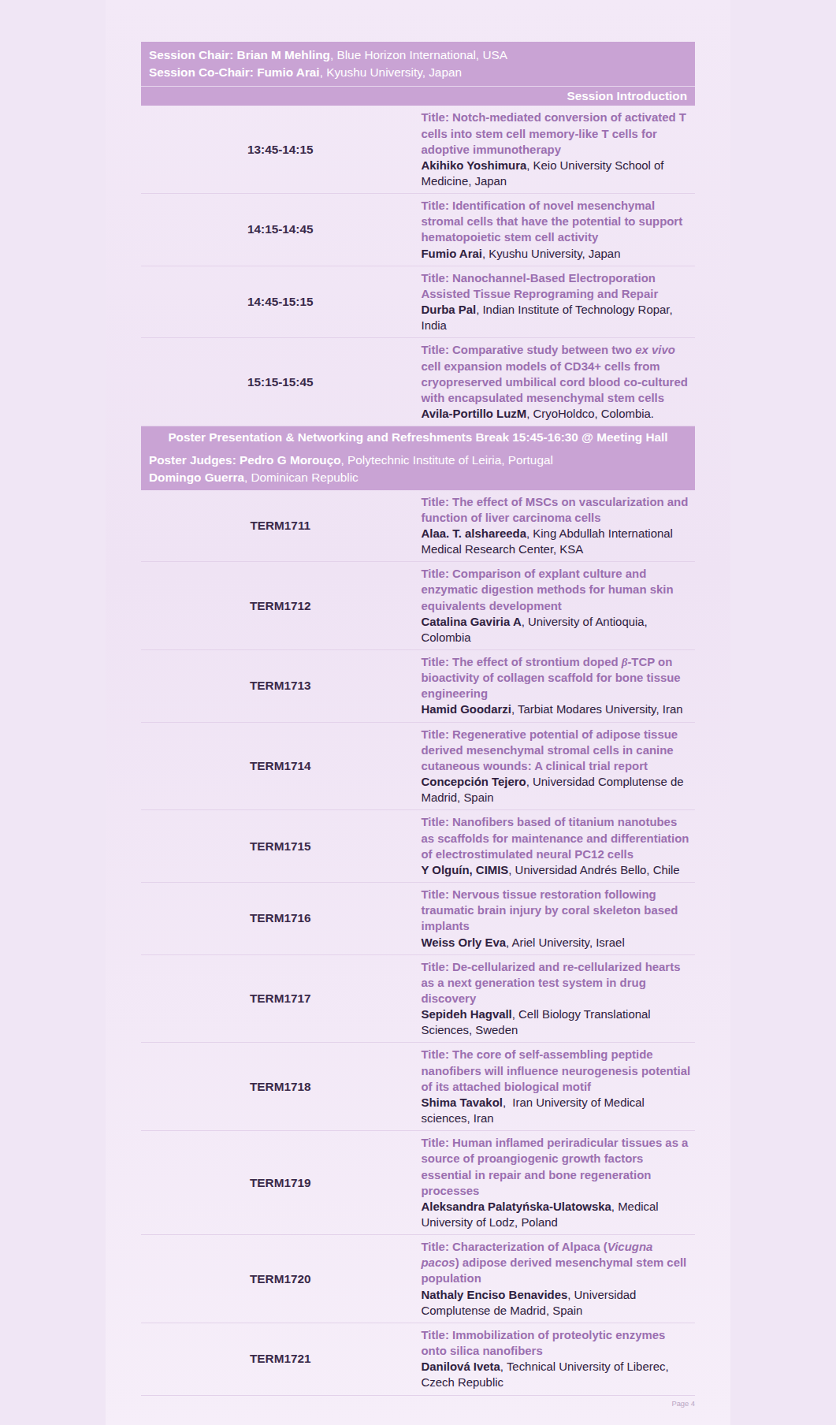| Session Chair: Brian M Mehling , Blue Horizon International, USA Session Co-Chair: Fumio Arai , Kyushu University, Japan |
| Session Introduction |
| 13:45-14:15 | Title: Notch-mediated conversion of activated T cells into stem cell memory-like T cells for adoptive immunotherapy Akihiko Yoshimura , Keio University School of Medicine, Japan |
| 14:15-14:45 | Title: Identification of novel mesenchymal stromal cells that have the potential to support hematopoietic stem cell activity Fumio Arai , Kyushu University, Japan |
| 14:45-15:15 | Title: Nanochannel-Based Electroporation Assisted Tissue Reprograming and Repair Durba Pal , Indian Institute of Technology Ropar, India |
| 15:15-15:45 | Title: Comparative study between two ex vivo cell expansion models of CD34+ cells from cryopreserved umbilical cord blood co-cultured with encapsulated mesenchymal stem cells Avila-Portillo LuzM , CryoHoldco, Colombia. |
| Poster Presentation & Networking and Refreshments Break 15:45-16:30 @ Meeting Hall |
| Poster Judges: Pedro G Morouço , Polytechnic Institute of Leiria, Portugal Domingo Guerra , Dominican Republic |
| TERM1711 | Title: The effect of MSCs on vascularization and function of liver carcinoma cells Alaa. T. alshareeda , King Abdullah International Medical Research Center, KSA |
| TERM1712 | Title: Comparison of explant culture and enzymatic digestion methods for human skin equivalents development Catalina Gaviria A , University of Antioquia, Colombia |
| TERM1713 | Title: The effect of strontium doped β -TCP on bioactivity of collagen scaffold for bone tissue engineering Hamid Goodarzi , Tarbiat Modares University, Iran |
| TERM1714 | Title: Regenerative potential of adipose tissue derived mesenchymal stromal cells in canine cutaneous wounds: A clinical trial report Concepción Tejero , Universidad Complutense de Madrid, Spain |
| TERM1715 | Title: Nanofibers based of titanium nanotubes as scaffolds for maintenance and differentiation of electrostimulated neural PC12 cells Y Olguín, CIMIS , Universidad Andrés Bello, Chile |
| TERM1716 | Title: Nervous tissue restoration following traumatic brain injury by coral skeleton based implants Weiss Orly Eva , Ariel University, Israel |
| TERM1717 | Title: De-cellularized and re-cellularized hearts as a next generation test system in drug discovery Sepideh Hagvall , Cell Biology Translational Sciences, Sweden |
| TERM1718 | Title: The core of self-assembling peptide nanofibers will influence neurogenesis potential of its attached biological motif Shima Tavakol , Iran University of Medical sciences, Iran |
| TERM1719 | Title: Human inflamed periradicular tissues as a source of proangiogenic growth factors essential in repair and bone regeneration processes Aleksandra Palatyńska-Ulatowska , Medical University of Lodz, Poland |
| TERM1720 | Title: Characterization of Alpaca ( Vicugna pacos ) adipose derived mesenchymal stem cell population Nathaly Enciso Benavides , Universidad Complutense de Madrid, Spain |
| TERM1721 | Title: Immobilization of proteolytic enzymes onto silica nanofibers Danilová Iveta , Technical University of Liberec, Czech Republic |
Page 4